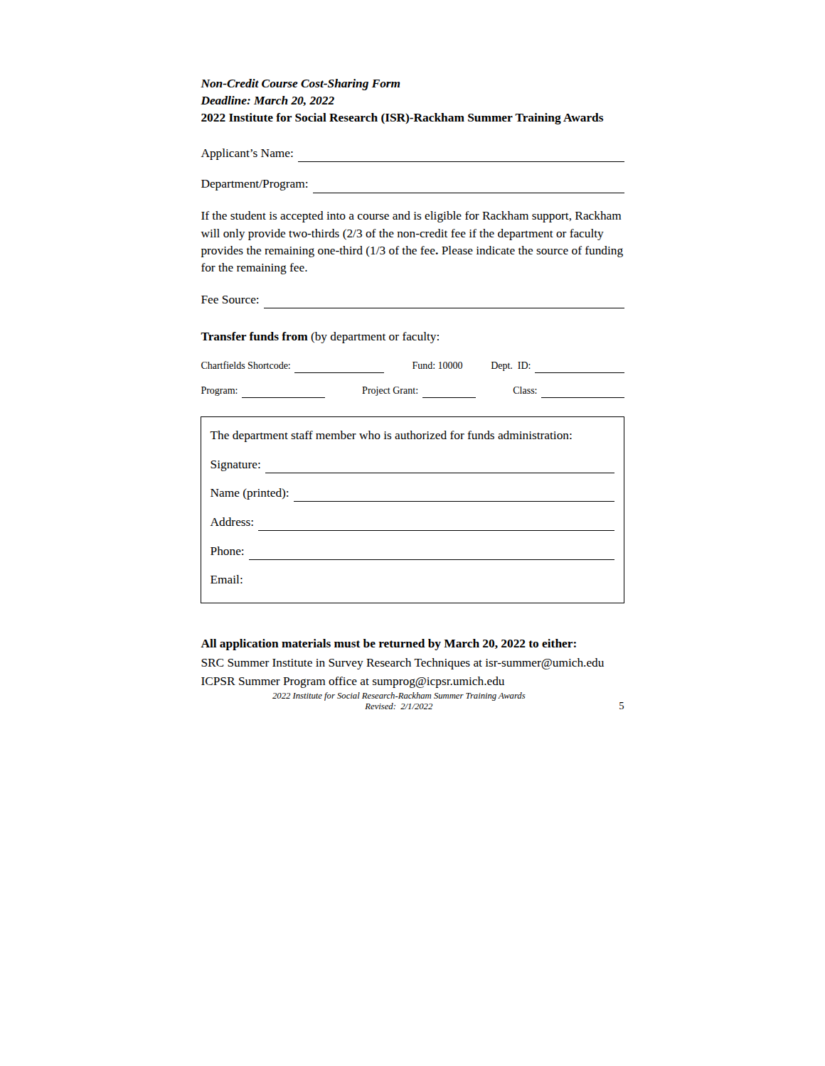Non-Credit Course Cost-Sharing Form
Deadline: March 20, 2022
2022 Institute for Social Research (ISR)-Rackham Summer Training Awards
Applicant’s Name:
Department/Program:
If the student is accepted into a course and is eligible for Rackham support, Rackham will only provide two-thirds (2/3 of the non-credit fee if the department or faculty provides the remaining one-third (1/3 of the fee. Please indicate the source of funding for the remaining fee.
Fee Source:
Transfer funds from (by department or faculty:
Chartfields Shortcode: Fund: 10000 Dept. ID:
Program: Project Grant: Class:
The department staff member who is authorized for funds administration:
Signature:
Name (printed):
Address:
Phone:
Email:
All application materials must be returned by March 20, 2022 to either:
SRC Summer Institute in Survey Research Techniques at isr-summer@umich.edu
ICPSR Summer Program office at sumprog@icpsr.umich.edu
2022 Institute for Social Research-Rackham Summer Training Awards
Revised: 2/1/2022
5